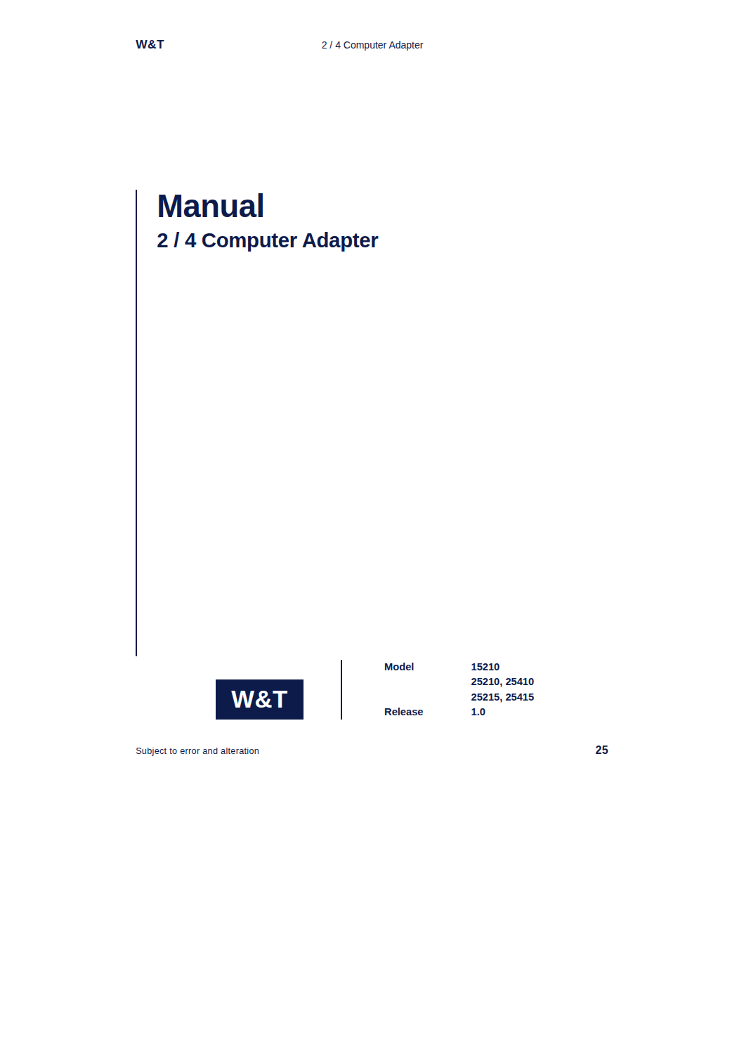W&T
2 / 4 Computer Adapter
Manual
2 / 4 Computer Adapter
W&T
| Model | 15210 25210, 25410 25215, 25415 |
| Release | 1.0 |
Subject to error and alteration
25